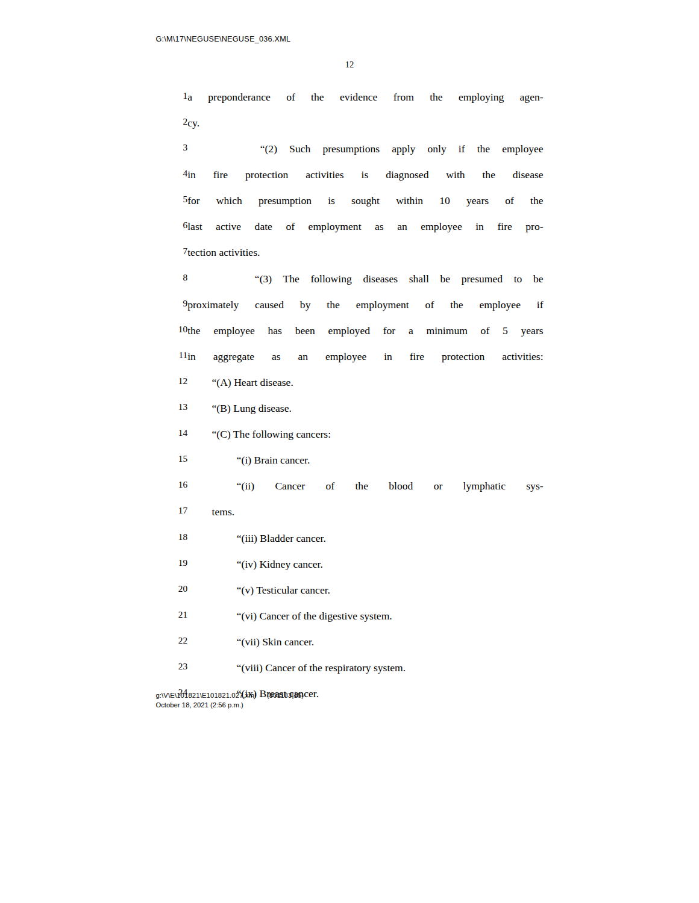G:\M\17\NEGUSE\NEGUSE_036.XML
12
| 1 | a preponderance of the evidence from the employing agen- |
| 2 | cy. |
| 3 | “(2) Such presumptions apply only if the employee |
| 4 | in fire protection activities is diagnosed with the disease |
| 5 | for which presumption is sought within 10 years of the |
| 6 | last active date of employment as an employee in fire pro- |
| 7 | tection activities. |
| 8 | “(3) The following diseases shall be presumed to be |
| 9 | proximately caused by the employment of the employee if |
| 10 | the employee has been employed for a minimum of 5 years |
| 11 | in aggregate as an employee in fire protection activities: |
| 12 | “(A) Heart disease. |
| 13 | “(B) Lung disease. |
| 14 | “(C) The following cancers: |
| 15 | “(i) Brain cancer. |
| 16 | “(ii) Cancer of the blood or lymphatic sys- |
| 17 | tems. |
| 18 | “(iii) Bladder cancer. |
| 19 | “(iv) Kidney cancer. |
| 20 | “(v) Testicular cancer. |
| 21 | “(vi) Cancer of the digestive system. |
| 22 | “(vii) Skin cancer. |
| 23 | “(viii) Cancer of the respiratory system. |
| 24 | “(ix) Breast cancer. |
g:\V\E\101821\E101821.027.xml(801183|15)
October 18, 2021 (2:56 p.m.)